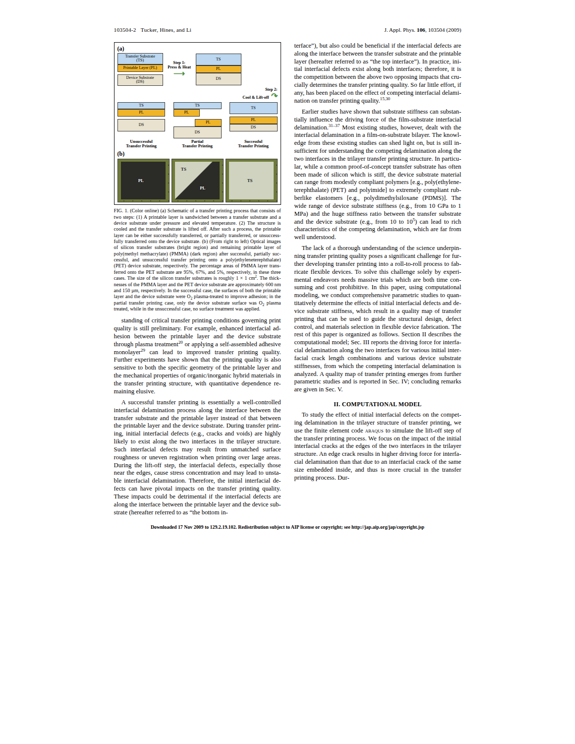103504-2 Tucker, Hines, and Li
J. Appl. Phys. 106, 103504 (2009)
(a)
Transfer Substrate
(TS)
Printable Layer (PL)
Device Substrate
(DS)
Step 1:
Press & Heat
⟶
TS
PL
DS
Step 2:
Cool & Lift-off ↷
TS
PL
DS
TS
PL
PL
DS
TS
PL
DS
Unsuccessful
Transfer Printing
Partial
Transfer Printing
Successful
Transfer Printing
(b)
PL
TS
PL
TS
FIG. 1. (Color online) (a) Schematic of a transfer printing process that consists of two steps: (1) A printable layer is sandwiched between a transfer substrate and a device substrate under pressure and elevated temperature. (2) The structure is cooled and the transfer substrate is lifted off. After such a process, the printable layer can be either successfully transferred, or partially transferred, or unsuccessfully transferred onto the device substrate. (b) (From right to left) Optical images of silicon transfer substrates (bright region) and remaining printable layer of poly(methyl methacrylate) (PMMA) (dark region) after successful, partially successful, and unsuccessful transfer printing onto a poly(ethyleneterephthalate) (PET) device substrate, respectively. The percentage areas of PMMA layer transferred onto the PET substrate are 95%, 67%, and 5%, respectively, in these three cases. The size of the silicon transfer substrates is roughly 1 × 1 cm2. The thicknesses of the PMMA layer and the PET device substrate are approximately 600 nm and 150 µm, respectively. In the successful case, the surfaces of both the printable layer and the device substrate were O2 plasma-treated to improve adhesion; in the partial transfer printing case, only the device substrate surface was O2 plasma treated, while in the unsuccessful case, no surface treatment was applied.
standing of critical transfer printing conditions governing print quality is still preliminary. For example, enhanced interfacial adhesion between the printable layer and the device substrate through plasma treatment20 or applying a self-assembled adhesive monolayer29 can lead to improved transfer printing quality. Further experiments have shown that the printing quality is also sensitive to both the specific geometry of the printable layer and the mechanical properties of organic/inorganic hybrid materials in the transfer printing structure, with quantitative dependence remaining elusive.
A successful transfer printing is essentially a well-controlled interfacial delamination process along the interface between the transfer substrate and the printable layer instead of that between the printable layer and the device substrate. During transfer printing, initial interfacial defects (e.g., cracks and voids) are highly likely to exist along the two interfaces in the trilayer structure. Such interfacial defects may result from unmatched surface roughness or uneven registration when printing over large areas. During the lift-off step, the interfacial defects, especially those near the edges, cause stress concentration and may lead to unstable interfacial delamination. Therefore, the initial interfacial defects can have pivotal impacts on the transfer printing quality. These impacts could be detrimental if the interfacial defects are along the interface between the printable layer and the device substrate (hereafter referred to as “the bottom in-
terface”), but also could be beneficial if the interfacial defects are along the interface between the transfer substrate and the printable layer (hereafter referred to as “the top interface”). In practice, initial interfacial defects exist along both interfaces; therefore, it is the competition between the above two opposing impacts that crucially determines the transfer printing quality. So far little effort, if any, has been placed on the effect of competing interfacial delamination on transfer printing quality.15,30
Earlier studies have shown that substrate stiffness can substantially influence the driving force of the film-substrate interfacial delamination.31–37 Most existing studies, however, dealt with the interfacial delamination in a film-on-substrate bilayer. The knowledge from these existing studies can shed light on, but is still insufficient for understanding the competing delamination along the two interfaces in the trilayer transfer printing structure. In particular, while a common proof-of-concept transfer substrate has often been made of silicon which is stiff, the device substrate material can range from modestly compliant polymers [e.g., poly(ethylene-terephthalate) (PET) and polyimide] to extremely compliant rubberlike elastomers [e.g., polydimethylsiloxane (PDMS)]. The wide range of device substrate stiffness (e.g., from 10 GPa to 1 MPa) and the huge stiffness ratio between the transfer substrate and the device substrate (e.g., from 10 to 105) can lead to rich characteristics of the competing delamination, which are far from well understood.
The lack of a thorough understanding of the science underpinning transfer printing quality poses a significant challenge for further developing transfer printing into a roll-to-roll process to fabricate flexible devices. To solve this challenge solely by experimental endeavors needs massive trials which are both time consuming and cost prohibitive. In this paper, using computational modeling, we conduct comprehensive parametric studies to quantitatively determine the effects of initial interfacial defects and device substrate stiffness, which result in a quality map of transfer printing that can be used to guide the structural design, defect control, and materials selection in flexible device fabrication. The rest of this paper is organized as follows. Section II describes the computational model; Sec. III reports the driving force for interfacial delamination along the two interfaces for various initial interfacial crack length combinations and various device substrate stiffnesses, from which the competing interfacial delamination is analyzed. A quality map of transfer printing emerges from further parametric studies and is reported in Sec. IV; concluding remarks are given in Sec. V.
II. Computational Model
To study the effect of initial interfacial defects on the competing delamination in the trilayer structure of transfer printing, we use the finite element code abaqus to simulate the lift-off step of the transfer printing process. We focus on the impact of the initial interfacial cracks at the edges of the two interfaces in the trilayer structure. An edge crack results in higher driving force for interfacial delamination than that due to an interfacial crack of the same size embedded inside, and thus is more crucial in the transfer printing process. Dur-
Downloaded 17 Nov 2009 to 129.2.19.102. Redistribution subject to AIP license or copyright; see http://jap.aip.org/jap/copyright.jsp